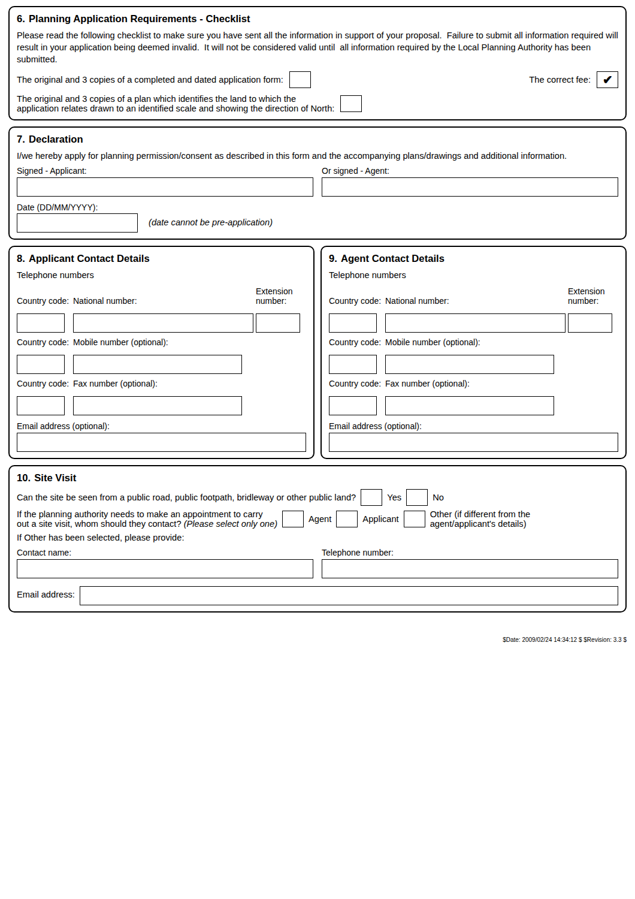6. Planning Application Requirements - Checklist
Please read the following checklist to make sure you have sent all the information in support of your proposal. Failure to submit all information required will result in your application being deemed invalid. It will not be considered valid until all information required by the Local Planning Authority has been submitted.
The original and 3 copies of a completed and dated application form: The correct fee: ✔
The original and 3 copies of a plan which identifies the land to which the
application relates drawn to an identified scale and showing the direction of North:
7. Declaration
I/we hereby apply for planning permission/consent as described in this form and the accompanying plans/drawings and additional information.
Signed - Applicant:
Or signed - Agent:
Date (DD/MM/YYYY): (date cannot be pre-application)
8. Applicant Contact Details
Telephone numbers
| Country code: | National number: | Extension number: |
| Country code: | Mobile number (optional): |
| Country code: | Fax number (optional): |
Email address (optional):
9. Agent Contact Details
Telephone numbers
| Country code: | National number: | Extension number: |
| Country code: | Mobile number (optional): |
| Country code: | Fax number (optional): |
Email address (optional):
10. Site Visit
Can the site be seen from a public road, public footpath, bridleway or other public land? Yes No
If the planning authority needs to make an appointment to carry
out a site visit, whom should they contact? (Please select only one) Agent Applicant Other (if different from the
agent/applicant's details)
If Other has been selected, please provide:
Contact name:
Telephone number:
Email address:
$Date: 2009/02/24 14:34:12 $ $Revision: 3.3 $